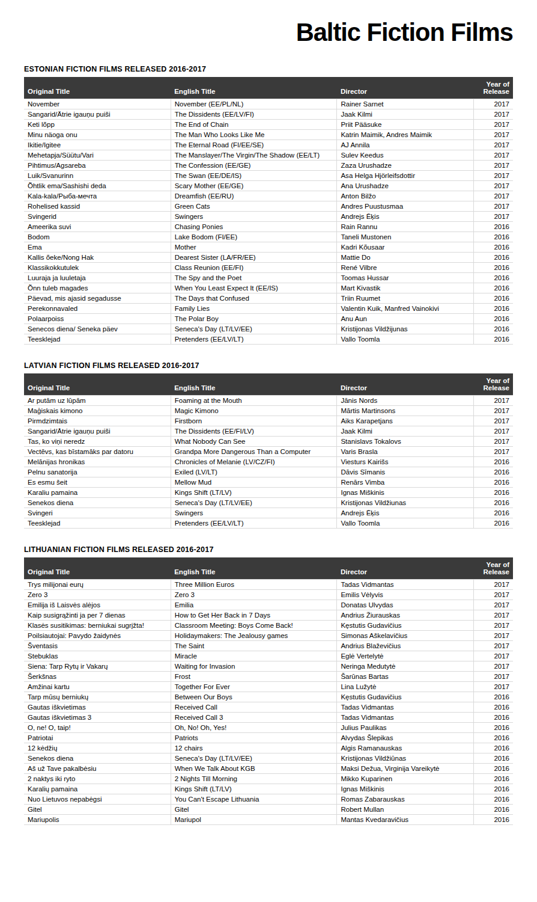Baltic Fiction Films
Estonian Fiction Films Released 2016-2017
| Original Title | English Title | Director | Year of Release |
| --- | --- | --- | --- |
| November | November (EE/PL/NL) | Rainer Sarnet | 2017 |
| Sangarid/Ätrie igauņu puiši | The Dissidents (EE/LV/FI) | Jaak Kilmi | 2017 |
| Keti lõpp | The End of Chain | Priit Pääsuke | 2017 |
| Minu näoga onu | The Man Who Looks Like Me | Katrin Maimik, Andres Maimik | 2017 |
| Ikitie/Igitee | The Eternal Road (FI/EE/SE) | AJ Annila | 2017 |
| Mehetapja/Süütu/Vari | The Manslayer/The Virgin/The Shadow (EE/LT) | Sulev Keedus | 2017 |
| Pihtimus/Agsareba | The Confession (EE/GE) | Zaza Urushadze | 2017 |
| Luik/Svanurinn | The Swan (EE/DE/IS) | Asa Helga Hjörleifsdottir | 2017 |
| Õhtlik ema/Sashishi deda | Scary Mother (EE/GE) | Ana Urushadze | 2017 |
| Kala-kala/Рыба-мечта | Dreamfish (EE/RU) | Anton Bilžo | 2017 |
| Rohelised kassid | Green Cats | Andres Puustusmaa | 2017 |
| Svingerid | Swingers | Andrejs Ēķis | 2017 |
| Ameerika suvi | Chasing Ponies | Rain Rannu | 2016 |
| Bodom | Lake Bodom (FI/EE) | Taneli Mustonen | 2016 |
| Ema | Mother | Kadri Kõusaar | 2016 |
| Kallis õeke/Nong Hak | Dearest Sister (LA/FR/EE) | Mattie Do | 2016 |
| Klassikokkutulek | Class Reunion (EE/FI) | René Vilbre | 2016 |
| Luuraja ja luuletaja | The Spy and the Poet | Toomas Hussar | 2016 |
| Õnn tuleb magades | When You Least Expect It (EE/IS) | Mart Kivastik | 2016 |
| Päevad, mis ajasid segadusse | The Days that Confused | Triin Ruumet | 2016 |
| Perekonnavaled | Family Lies | Valentin Kuik, Manfred Vainokivi | 2016 |
| Polaarpoiss | The Polar Boy | Anu Aun | 2016 |
| Senecos diena/ Seneka päev | Seneca's Day (LT/LV/EE) | Kristijonas Vildžijunas | 2016 |
| Teesklejad | Pretenders (EE/LV/LT) | Vallo Toomla | 2016 |
Latvian Fiction Films Released 2016-2017
| Original Title | English Title | Director | Year of Release |
| --- | --- | --- | --- |
| Ar putām uz lūpām | Foaming at the Mouth | Jānis Nords | 2017 |
| Maģiskais kimono | Magic Kimono | Mārtis Martinsons | 2017 |
| Pirmdzimtais | Firstborn | Aiks Karapetjans | 2017 |
| Sangarid/Ātrie igauņu puiši | The Dissidents (EE/FI/LV) | Jaak Kilmi | 2017 |
| Tas, ko viņi neredz | What Nobody Can See | Stanislavs Tokalovs | 2017 |
| Vectēvs, kas bīstamāks par datoru | Grandpa More Dangerous Than a Computer | Varis Brasla | 2017 |
| Melānijas hronikas | Chronicles of Melanie (LV/CZ/FI) | Viesturs Kairišs | 2016 |
| Pelnu sanatorija | Exiled (LV/LT) | Dāvis Sīmanis | 2016 |
| Es esmu šeit | Mellow Mud | Renārs Vimba | 2016 |
| Karaliu pamaina | Kings Shift (LT/LV) | Ignas Miškinis | 2016 |
| Senekos diena | Seneca's Day (LT/LV/EE) | Kristijonas Vildžiunas | 2016 |
| Svingeri | Swingers | Andrejs Ēķis | 2016 |
| Teesklejad | Pretenders (EE/LV/LT) | Vallo Toomla | 2016 |
Lithuanian Fiction Films Released 2016-2017
| Original Title | English Title | Director | Year of Release |
| --- | --- | --- | --- |
| Trys milijonai eurų | Three Million Euros | Tadas Vidmantas | 2017 |
| Zero 3 | Zero 3 | Emilis Vėlyvis | 2017 |
| Emilija iš Laisvės alėjos | Emilia | Donatas Ulvydas | 2017 |
| Kaip susigrąžinti ja per 7 dienas | How to Get Her Back in 7 Days | Andrius Žiurauskas | 2017 |
| Klasės susitikimas: berniukai sugrįžta! | Classroom Meeting: Boys Come Back! | Kęstutis Gudavičius | 2017 |
| Poilsiautojai: Pavydo žaidynės | Holidaymakers: The Jealousy games | Simonas Aškelavičius | 2017 |
| Šventasis | The Saint | Andrius Blaževičius | 2017 |
| Stebuklas | Miracle | Eglė Vertelytė | 2017 |
| Siena: Tarp Rytų ir Vakarų | Waiting for Invasion | Neringa Medutytė | 2017 |
| Šerkšnas | Frost | Šarūnas Bartas | 2017 |
| Amžinai kartu | Together For Ever | Lina Lužytė | 2017 |
| Tarp mūsų berniukų | Between Our Boys | Kęstutis Gudavičius | 2016 |
| Gautas iškvietimas | Received Call | Tadas Vidmantas | 2016 |
| Gautas iškvietimas 3 | Received Call 3 | Tadas Vidmantas | 2016 |
| O, ne! O, taip! | Oh, No! Oh, Yes! | Julius Paulikas | 2016 |
| Patriotai | Patriots | Alvydas Šlepikas | 2016 |
| 12 kėdžių | 12 chairs | Algis Ramanauskas | 2016 |
| Senekos diena | Seneca's Day (LT/LV/EE) | Kristijonas Vildžiūnas | 2016 |
| Aš už Tave pakalbėsiu | When We Talk About KGB | Maksi Dežua, Virginija Vareikytė | 2016 |
| 2 naktys iki ryto | 2 Nights Till Morning | Mikko Kuparinen | 2016 |
| Karalių pamaina | Kings Shift (LT/LV) | Ignas Miškinis | 2016 |
| Nuo Lietuvos nepabėgsi | You Can't Escape Lithuania | Romas Zabarauskas | 2016 |
| Gitel | Gitel | Robert Mullan | 2016 |
| Mariupolis | Mariupol | Mantas Kvedaravičius | 2016 |